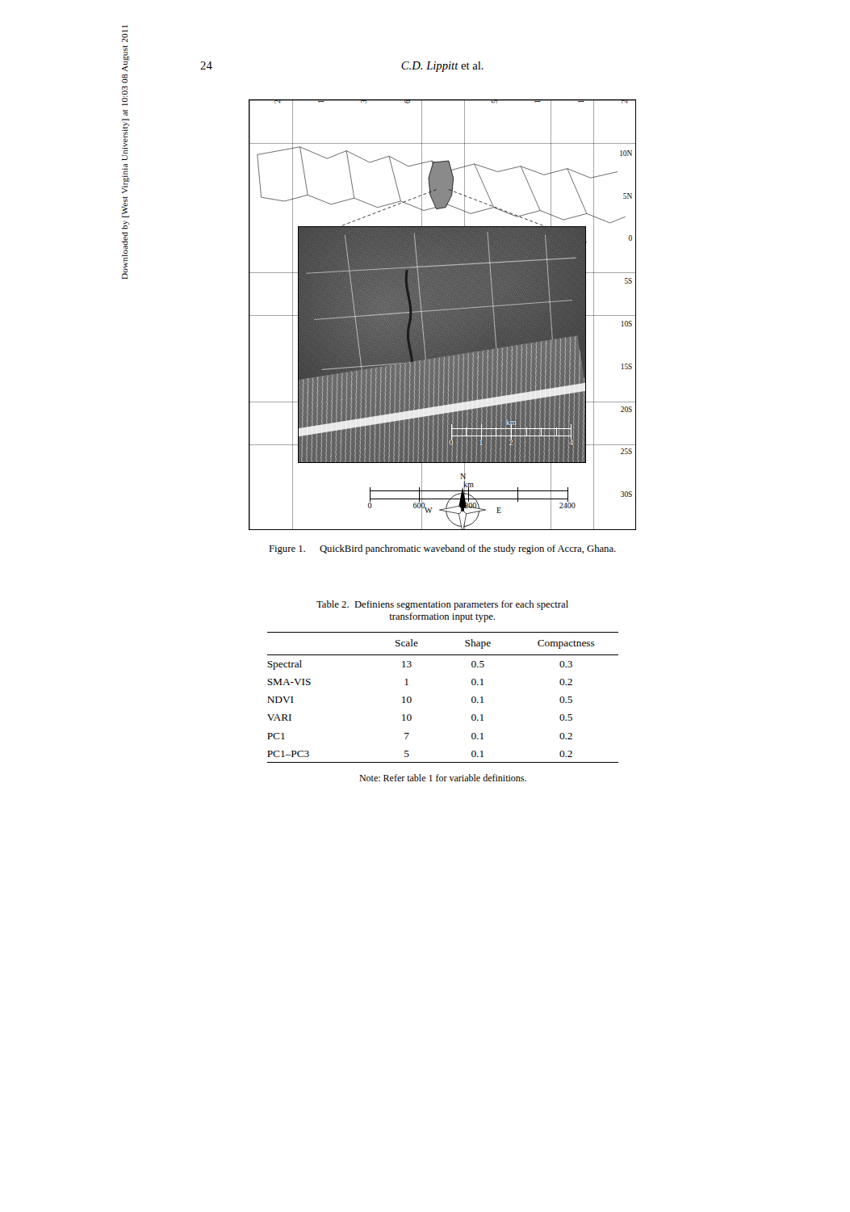Downloaded by [West Virginia University] at 10:03 08 August 2011
24
C.D. Lippitt et al.
20W 15W 30W 6W 5E 10E 15E 20E
10N 5N 0 5S 10S 15S 20S 25S 30S 35S 40S 45S 50S
km
0 1 2 4
N S W E
km
0 600 1200 2400
Figure 1. QuickBird panchromatic waveband of the study region of Accra, Ghana.
Table 2. Definiens segmentation parameters for each spectral transformation input type.
| | Scale | Shape | Compactness |
| --- | --- | --- | --- |
| Spectral | 13 | 0.5 | 0.3 |
| SMA-VIS | 1 | 0.1 | 0.2 |
| NDVI | 10 | 0.1 | 0.5 |
| VARI | 10 | 0.1 | 0.5 |
| PC1 | 7 | 0.1 | 0.2 |
| PC1–PC3 | 5 | 0.1 | 0.2 |
Note: Refer table 1 for variable definitions.